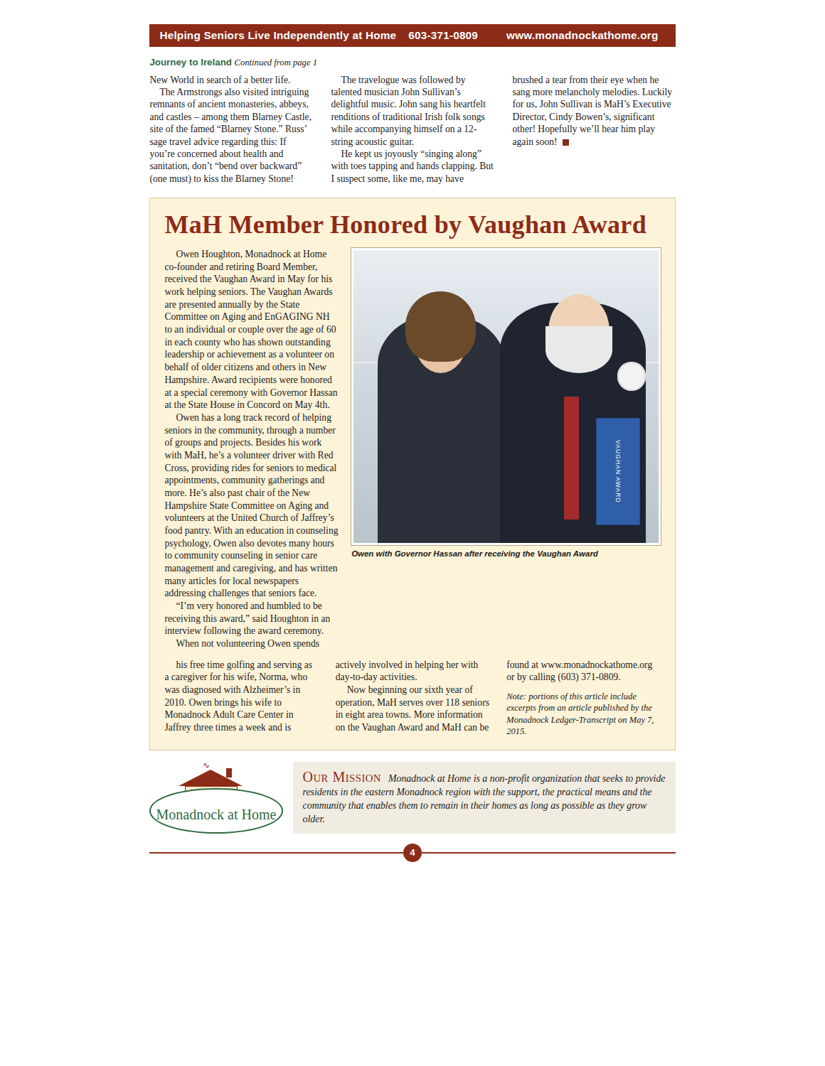Helping Seniors Live Independently at Home 603-371-0809 www.monadnockathome.org
Journey to Ireland Continued from page 1
New World in search of a better life.
The Armstrongs also visited intriguing remnants of ancient monasteries, abbeys, and castles – among them Blarney Castle, site of the famed “Blarney Stone.” Russ’ sage travel advice regarding this: If you’re concerned about health and sanitation, don’t “bend over backward” (one must) to kiss the Blarney Stone!
The travelogue was followed by talented musician John Sullivan’s delightful music. John sang his heartfelt renditions of traditional Irish folk songs while accompanying himself on a 12-string acoustic guitar.
He kept us joyously “singing along” with toes tapping and hands clapping. But I suspect some, like me, may have brushed a tear from their eye when he sang more melancholy melodies. Luckily for us, John Sullivan is MaH’s Executive Director, Cindy Bowen’s, significant other! Hopefully we’ll hear him play again soon!
MaH Member Honored by Vaughan Award
Owen Houghton, Monadnock at Home co-founder and retiring Board Member, received the Vaughan Award in May for his work helping seniors. The Vaughan Awards are presented annually by the State Committee on Aging and EnGAGING NH to an individual or couple over the age of 60 in each county who has shown outstanding leadership or achievement as a volunteer on behalf of older citizens and others in New Hampshire. Award recipients were honored at a special ceremony with Governor Hassan at the State House in Concord on May 4th.
Owen has a long track record of helping seniors in the community, through a number of groups and projects. Besides his work with MaH, he’s a volunteer driver with Red Cross, providing rides for seniors to medical appointments, community gatherings and more. He’s also past chair of the New Hampshire State Committee on Aging and volunteers at the United Church of Jaffrey’s food pantry. With an education in counseling psychology, Owen also devotes many hours to community counseling in senior care management and caregiving, and has written many articles for local newspapers addressing challenges that seniors face.
“I’m very honored and humbled to be receiving this award,” said Houghton in an interview following the award ceremony.
When not volunteering Owen spends
VAUGHAN AWARD
Owen with Governor Hassan after receiving the Vaughan Award
his free time golfing and serving as a caregiver for his wife, Norma, who was diagnosed with Alzheimer’s in 2010. Owen brings his wife to Monadnock Adult Care Center in Jaffrey three times a week and is actively involved in helping her with day-to-day activities.
Now beginning our sixth year of operation, MaH serves over 118 seniors in eight area towns. More information on the Vaughan Award and MaH can be found at www.monadnockathome.org or by calling (603) 371-0809.
Note: portions of this article include excerpts from an article published by the Monadnock Ledger-Transcript on May 7, 2015.
∿
Monadnock at Home
OUR MISSION Monadnock at Home is a non-profit organization that seeks to provide residents in the eastern Monadnock region with the support, the practical means and the community that enables them to remain in their homes as long as possible as they grow older.
4